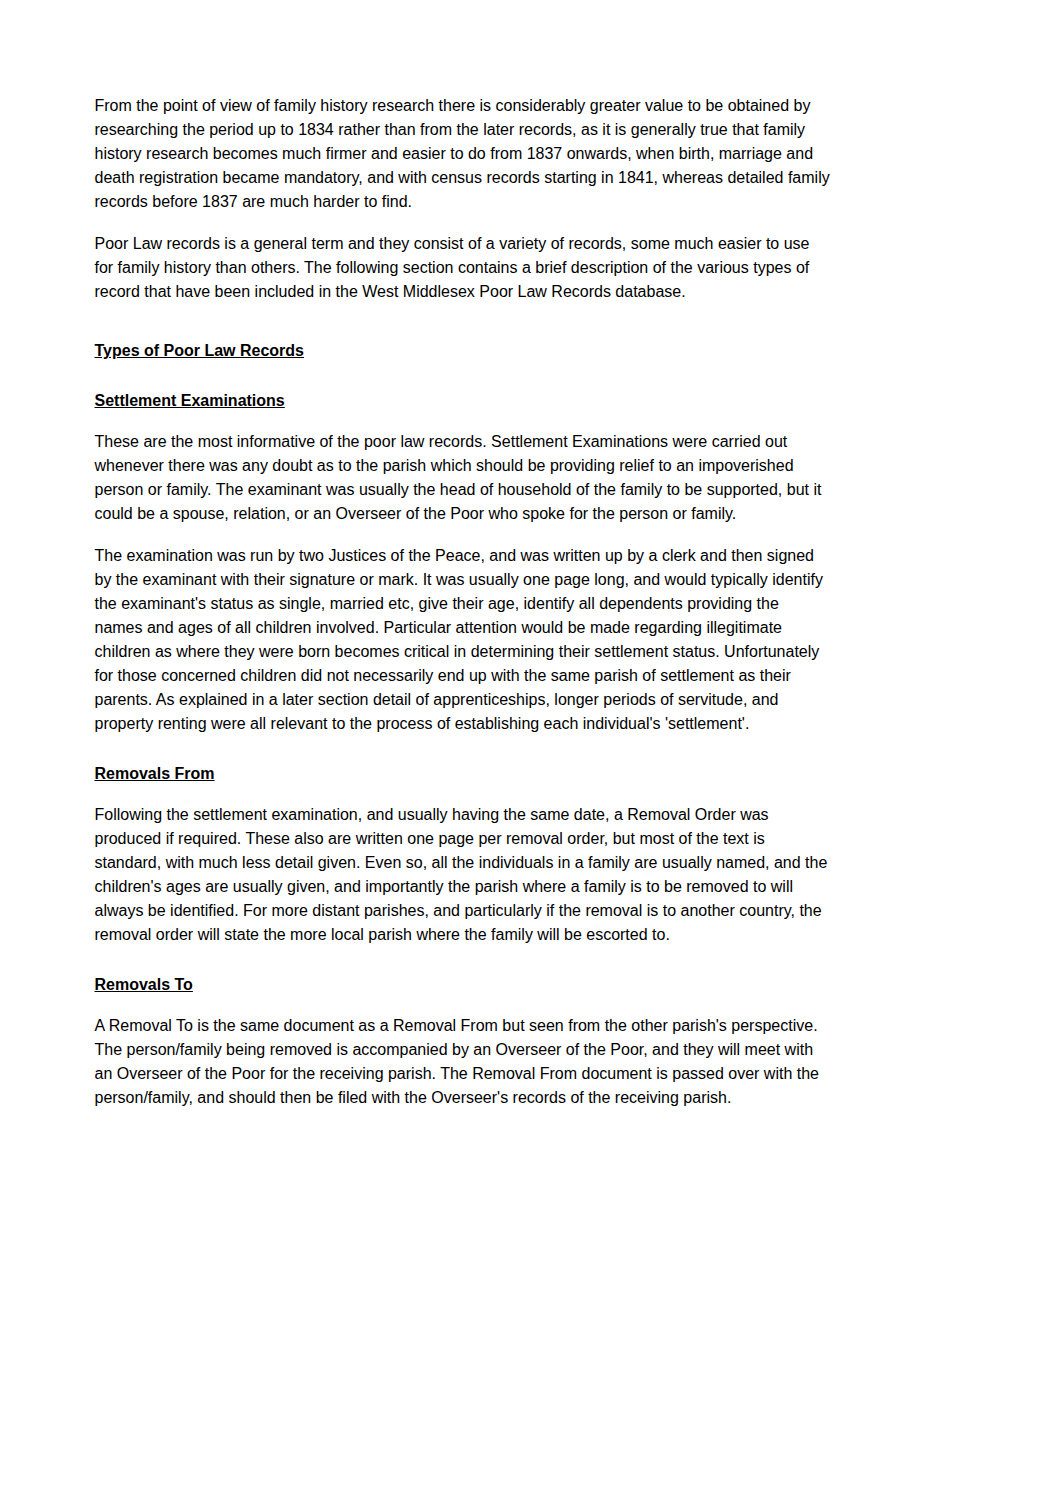From the point of view of family history research there is considerably greater value to be obtained by researching the period up to 1834 rather than from the later records, as it is generally true that family history research becomes much firmer and easier to do from 1837 onwards, when birth, marriage and death registration became mandatory, and with census records starting in 1841, whereas detailed family records before 1837 are much harder to find.
Poor Law records is a general term and they consist of a variety of records, some much easier to use for family history than others. The following section contains a brief description of the various types of record that have been included in the West Middlesex Poor Law Records database.
Types of Poor Law Records
Settlement Examinations
These are the most informative of the poor law records. Settlement Examinations were carried out whenever there was any doubt as to the parish which should be providing relief to an impoverished person or family. The examinant was usually the head of household of the family to be supported, but it could be a spouse, relation, or an Overseer of the Poor who spoke for the person or family.
The examination was run by two Justices of the Peace, and was written up by a clerk and then signed by the examinant with their signature or mark. It was usually one page long, and would typically identify the examinant's status as single, married etc, give their age, identify all dependents providing the names and ages of all children involved. Particular attention would be made regarding illegitimate children as where they were born becomes critical in determining their settlement status. Unfortunately for those concerned children did not necessarily end up with the same parish of settlement as their parents. As explained in a later section detail of apprenticeships, longer periods of servitude, and property renting were all relevant to the process of establishing each individual's 'settlement'.
Removals From
Following the settlement examination, and usually having the same date, a Removal Order was produced if required. These also are written one page per removal order, but most of the text is standard, with much less detail given. Even so, all the individuals in a family are usually named, and the children's ages are usually given, and importantly the parish where a family is to be removed to will always be identified. For more distant parishes, and particularly if the removal is to another country, the removal order will state the more local parish where the family will be escorted to.
Removals To
A Removal To is the same document as a Removal From but seen from the other parish's perspective. The person/family being removed is accompanied by an Overseer of the Poor, and they will meet with an Overseer of the Poor for the receiving parish. The Removal From document is passed over with the person/family, and should then be filed with the Overseer's records of the receiving parish.